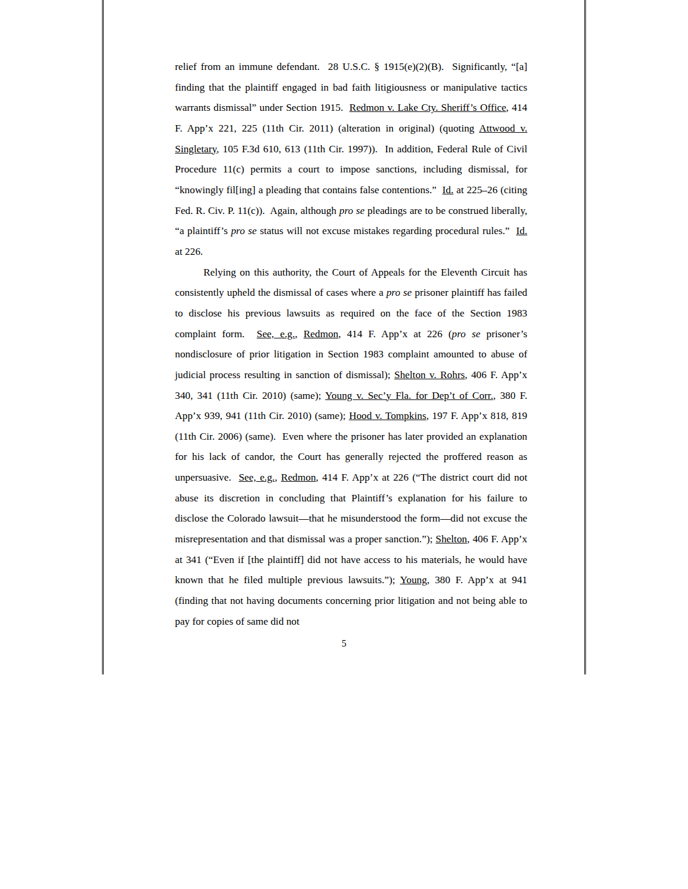relief from an immune defendant. 28 U.S.C. § 1915(e)(2)(B). Significantly, “[a] finding that the plaintiff engaged in bad faith litigiousness or manipulative tactics warrants dismissal” under Section 1915. Redmon v. Lake Cty. Sheriff’s Office, 414 F. App’x 221, 225 (11th Cir. 2011) (alteration in original) (quoting Attwood v. Singletary, 105 F.3d 610, 613 (11th Cir. 1997)). In addition, Federal Rule of Civil Procedure 11(c) permits a court to impose sanctions, including dismissal, for “knowingly fil[ing] a pleading that contains false contentions.” Id. at 225–26 (citing Fed. R. Civ. P. 11(c)). Again, although pro se pleadings are to be construed liberally, “a plaintiff’s pro se status will not excuse mistakes regarding procedural rules.” Id. at 226.
Relying on this authority, the Court of Appeals for the Eleventh Circuit has consistently upheld the dismissal of cases where a pro se prisoner plaintiff has failed to disclose his previous lawsuits as required on the face of the Section 1983 complaint form. See, e.g., Redmon, 414 F. App’x at 226 (pro se prisoner’s nondisclosure of prior litigation in Section 1983 complaint amounted to abuse of judicial process resulting in sanction of dismissal); Shelton v. Rohrs, 406 F. App’x 340, 341 (11th Cir. 2010) (same); Young v. Sec’y Fla. for Dep’t of Corr., 380 F. App’x 939, 941 (11th Cir. 2010) (same); Hood v. Tompkins, 197 F. App’x 818, 819 (11th Cir. 2006) (same). Even where the prisoner has later provided an explanation for his lack of candor, the Court has generally rejected the proffered reason as unpersuasive. See, e.g., Redmon, 414 F. App’x at 226 (“The district court did not abuse its discretion in concluding that Plaintiff’s explanation for his failure to disclose the Colorado lawsuit—that he misunderstood the form—did not excuse the misrepresentation and that dismissal was a proper sanction.”); Shelton, 406 F. App’x at 341 (“Even if [the plaintiff] did not have access to his materials, he would have known that he filed multiple previous lawsuits.”); Young, 380 F. App’x at 941 (finding that not having documents concerning prior litigation and not being able to pay for copies of same did not
5